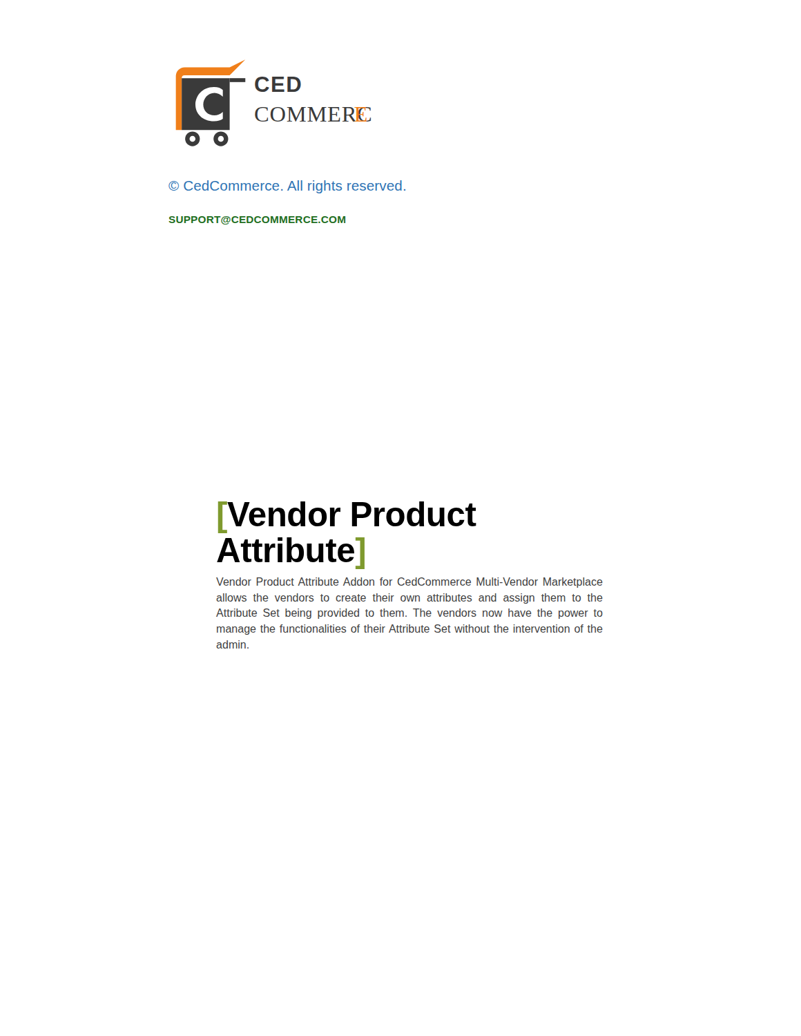CED COMMERC E
© CedCommerce. All rights reserved.
SUPPORT@CEDCOMMERCE.COM
[Vendor Product Attribute]
Vendor Product Attribute Addon for CedCommerce Multi-Vendor Marketplace allows the vendors to create their own attributes and assign them to the Attribute Set being provided to them. The vendors now have the power to manage the functionalities of their Attribute Set without the intervention of the admin.